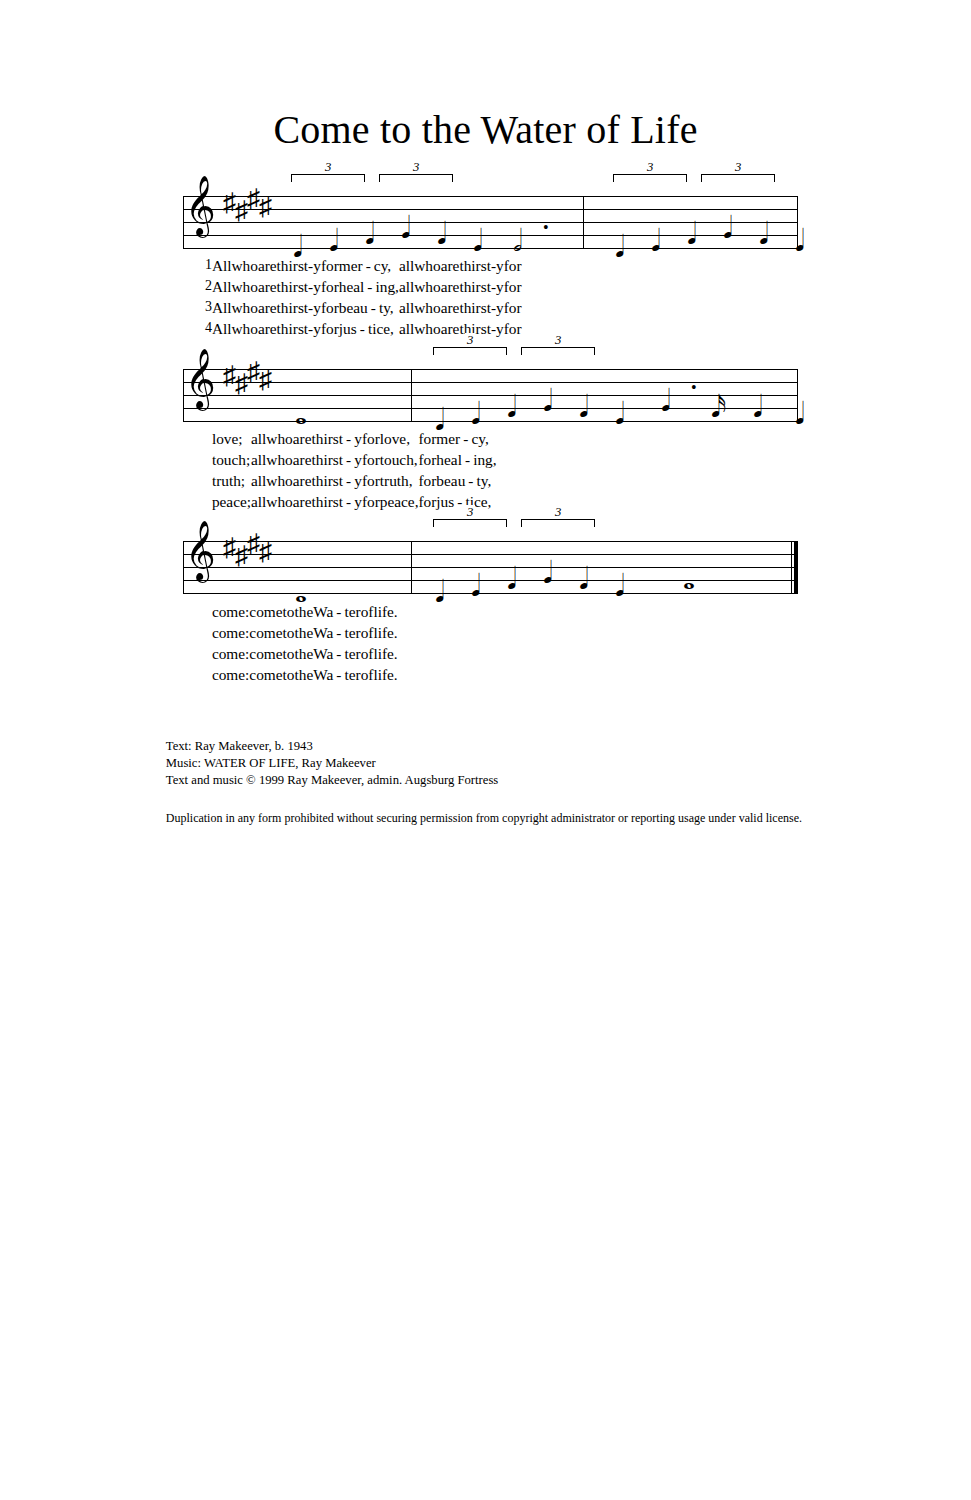Come to the Water of Life
𝄞 ♯ ♯ ♯ ♯
3
3
3
3
𝅘𝅥 𝅘𝅥 𝅘𝅥 𝅘𝅥 𝅘𝅥 𝅘𝅥 𝅗𝅥 •
𝅘𝅥 𝅘𝅥 𝅘𝅥 𝅘𝅥 𝅘𝅥 𝅘𝅥
| 1 | All | who | are | thirst‑y | for | mer - cy, | all | who | are | thirst‑y | for |
| 2 | All | who | are | thirst‑y | for | heal - ing, | all | who | are | thirst‑y | for |
| 3 | All | who | are | thirst‑y | for | beau - ty, | all | who | are | thirst‑y | for |
| 4 | All | who | are | thirst‑y | for | jus - tice, | all | who | are | thirst‑y | for |
𝄞 ♯ ♯ ♯ ♯
3
3
𝅝
𝅘𝅥 𝅘𝅥 𝅘𝅥 𝅘𝅥 𝅘𝅥 𝅘𝅥 𝅘𝅥 • 𝅘𝅥𝅯 𝅘𝅥 𝅘𝅥
| | love; | all | who | are | thirst - y | for | love, | for | mer - cy, |
| | touch; | all | who | are | thirst - y | for | touch, | for | heal - ing, |
| | truth; | all | who | are | thirst - y | for | truth, | for | beau - ty, |
| | peace; | all | who | are | thirst - y | for | peace, | for | jus - tice, |
𝄞 ♯ ♯ ♯ ♯
3
3
𝅝
𝅘𝅥 𝅘𝅥 𝅘𝅥 𝅘𝅥 𝅘𝅥 𝅘𝅥 𝅝
| | come: | come | to | the | Wa - ter | of | life. |
| | come: | come | to | the | Wa - ter | of | life. |
| | come: | come | to | the | Wa - ter | of | life. |
| | come: | come | to | the | Wa - ter | of | life. |
Text: Ray Makeever, b. 1943
Music: WATER OF LIFE, Ray Makeever
Text and music © 1999 Ray Makeever, admin. Augsburg Fortress
Duplication in any form prohibited without securing permission from copyright administrator or reporting usage under valid license.